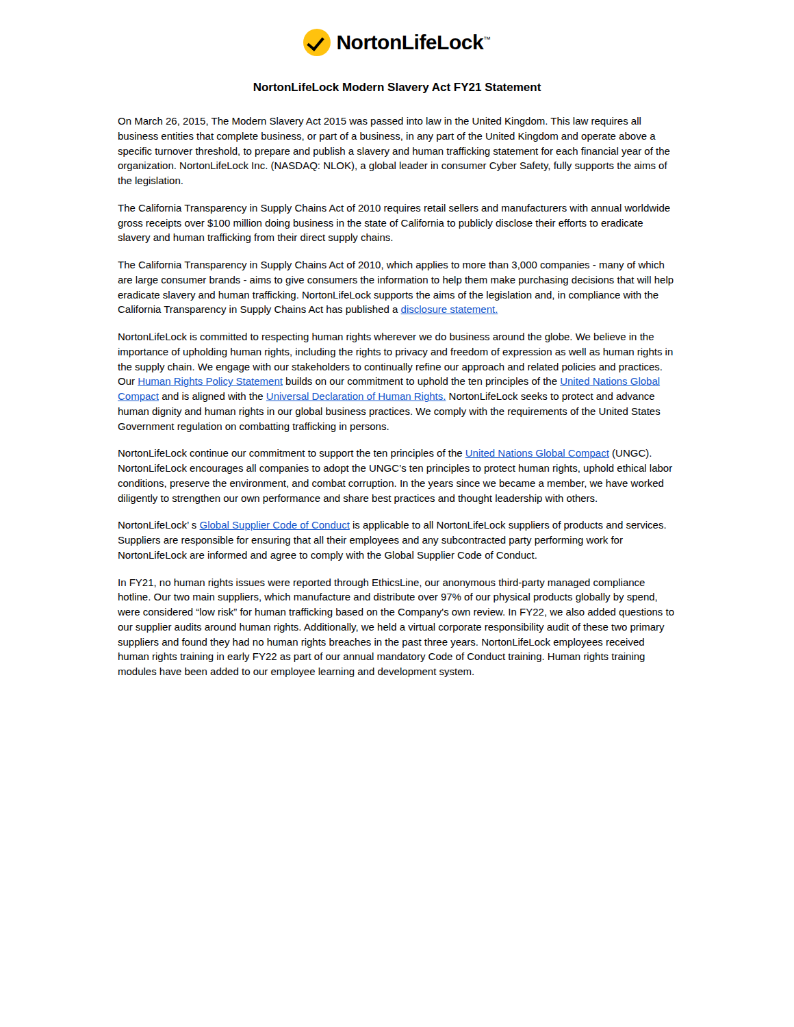Norton LifeLock™
NortonLifeLock Modern Slavery Act FY21 Statement
On March 26, 2015, The Modern Slavery Act 2015 was passed into law in the United Kingdom. This law requires all business entities that complete business, or part of a business, in any part of the United Kingdom and operate above a specific turnover threshold, to prepare and publish a slavery and human trafficking statement for each financial year of the organization. NortonLifeLock Inc. (NASDAQ: NLOK), a global leader in consumer Cyber Safety, fully supports the aims of the legislation.
The California Transparency in Supply Chains Act of 2010 requires retail sellers and manufacturers with annual worldwide gross receipts over $100 million doing business in the state of California to publicly disclose their efforts to eradicate slavery and human trafficking from their direct supply chains.
The California Transparency in Supply Chains Act of 2010, which applies to more than 3,000 companies - many of which are large consumer brands - aims to give consumers the information to help them make purchasing decisions that will help eradicate slavery and human trafficking. NortonLifeLock supports the aims of the legislation and, in compliance with the California Transparency in Supply Chains Act has published a disclosure statement.
NortonLifeLock is committed to respecting human rights wherever we do business around the globe. We believe in the importance of upholding human rights, including the rights to privacy and freedom of expression as well as human rights in the supply chain. We engage with our stakeholders to continually refine our approach and related policies and practices. Our Human Rights Policy Statement builds on our commitment to uphold the ten principles of the United Nations Global Compact and is aligned with the Universal Declaration of Human Rights. NortonLifeLock seeks to protect and advance human dignity and human rights in our global business practices. We comply with the requirements of the United States Government regulation on combatting trafficking in persons.
NortonLifeLock continue our commitment to support the ten principles of the United Nations Global Compact (UNGC). NortonLifeLock encourages all companies to adopt the UNGC’s ten principles to protect human rights, uphold ethical labor conditions, preserve the environment, and combat corruption. In the years since we became a member, we have worked diligently to strengthen our own performance and share best practices and thought leadership with others.
NortonLifeLock’ s Global Supplier Code of Conduct is applicable to all NortonLifeLock suppliers of products and services. Suppliers are responsible for ensuring that all their employees and any subcontracted party performing work for NortonLifeLock are informed and agree to comply with the Global Supplier Code of Conduct.
In FY21, no human rights issues were reported through EthicsLine, our anonymous third-party managed compliance hotline. Our two main suppliers, which manufacture and distribute over 97% of our physical products globally by spend, were considered “low risk” for human trafficking based on the Company's own review. In FY22, we also added questions to our supplier audits around human rights. Additionally, we held a virtual corporate responsibility audit of these two primary suppliers and found they had no human rights breaches in the past three years. NortonLifeLock employees received human rights training in early FY22 as part of our annual mandatory Code of Conduct training. Human rights training modules have been added to our employee learning and development system.